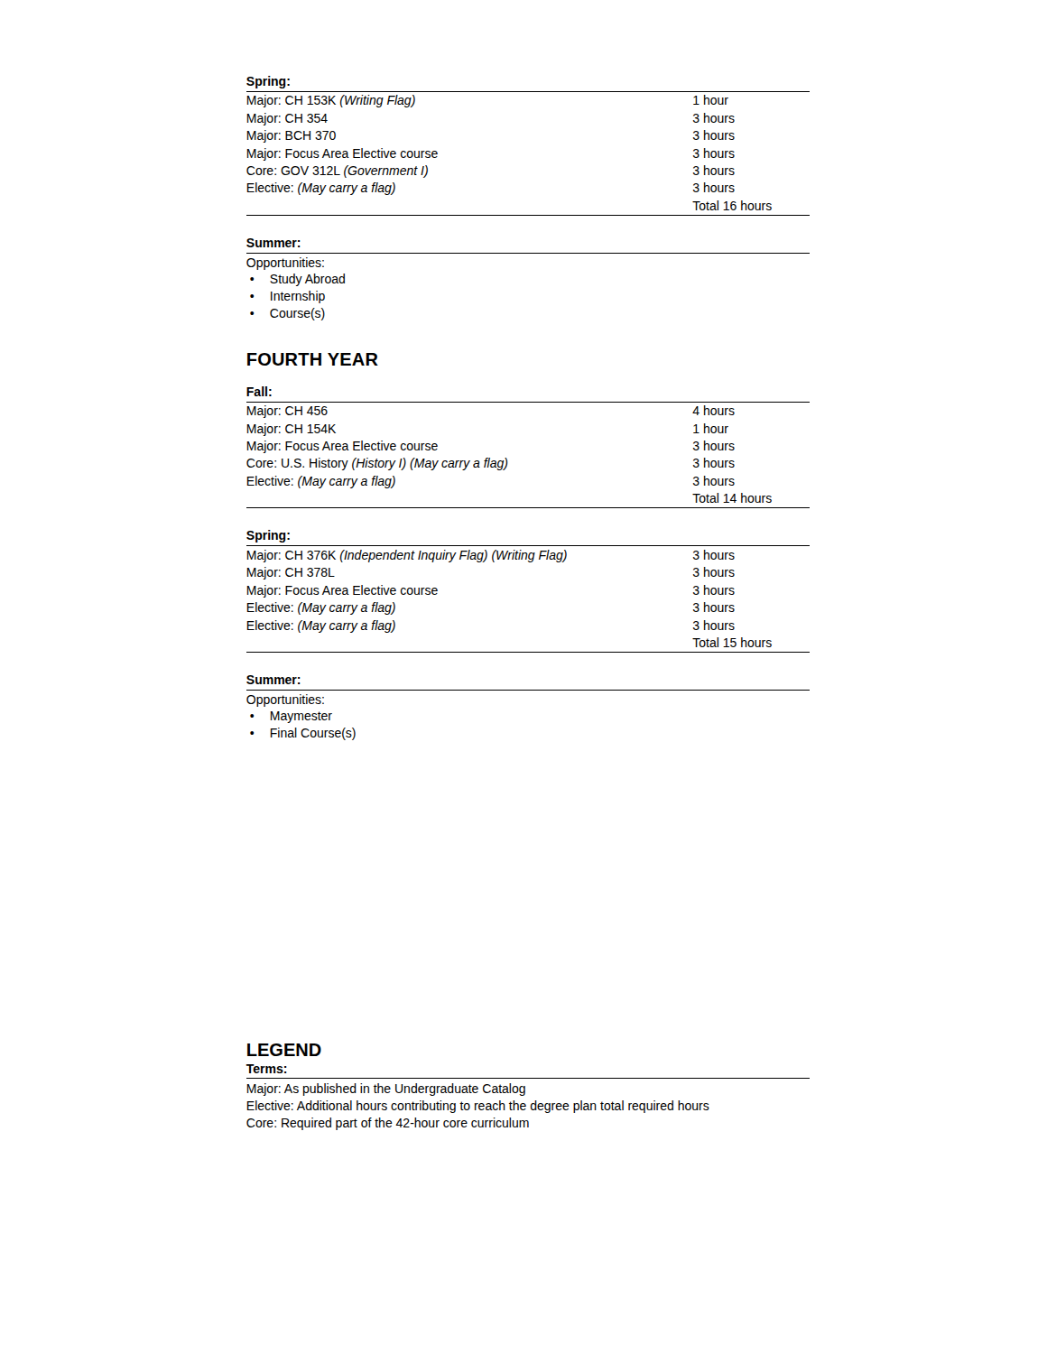Spring:
| Major: CH 153K (Writing Flag) | 1 hour |
| Major: CH 354 | 3 hours |
| Major: BCH 370 | 3 hours |
| Major: Focus Area Elective course | 3 hours |
| Core: GOV 312L (Government I) | 3 hours |
| Elective: (May carry a flag) | 3 hours |
| | Total 16 hours |
Summer:
Opportunities:
Study Abroad
Internship
Course(s)
FOURTH YEAR
Fall:
| Major: CH 456 | 4 hours |
| Major: CH 154K | 1 hour |
| Major: Focus Area Elective course | 3 hours |
| Core: U.S. History (History I) (May carry a flag) | 3 hours |
| Elective: (May carry a flag) | 3 hours |
| | Total 14 hours |
Spring:
| Major: CH 376K (Independent Inquiry Flag) (Writing Flag) | 3 hours |
| Major: CH 378L | 3 hours |
| Major: Focus Area Elective course | 3 hours |
| Elective: (May carry a flag) | 3 hours |
| Elective: (May carry a flag) | 3 hours |
| | Total 15 hours |
Summer:
Opportunities:
Maymester
Final Course(s)
LEGEND
Terms:
Major: As published in the Undergraduate Catalog
Elective: Additional hours contributing to reach the degree plan total required hours
Core: Required part of the 42-hour core curriculum